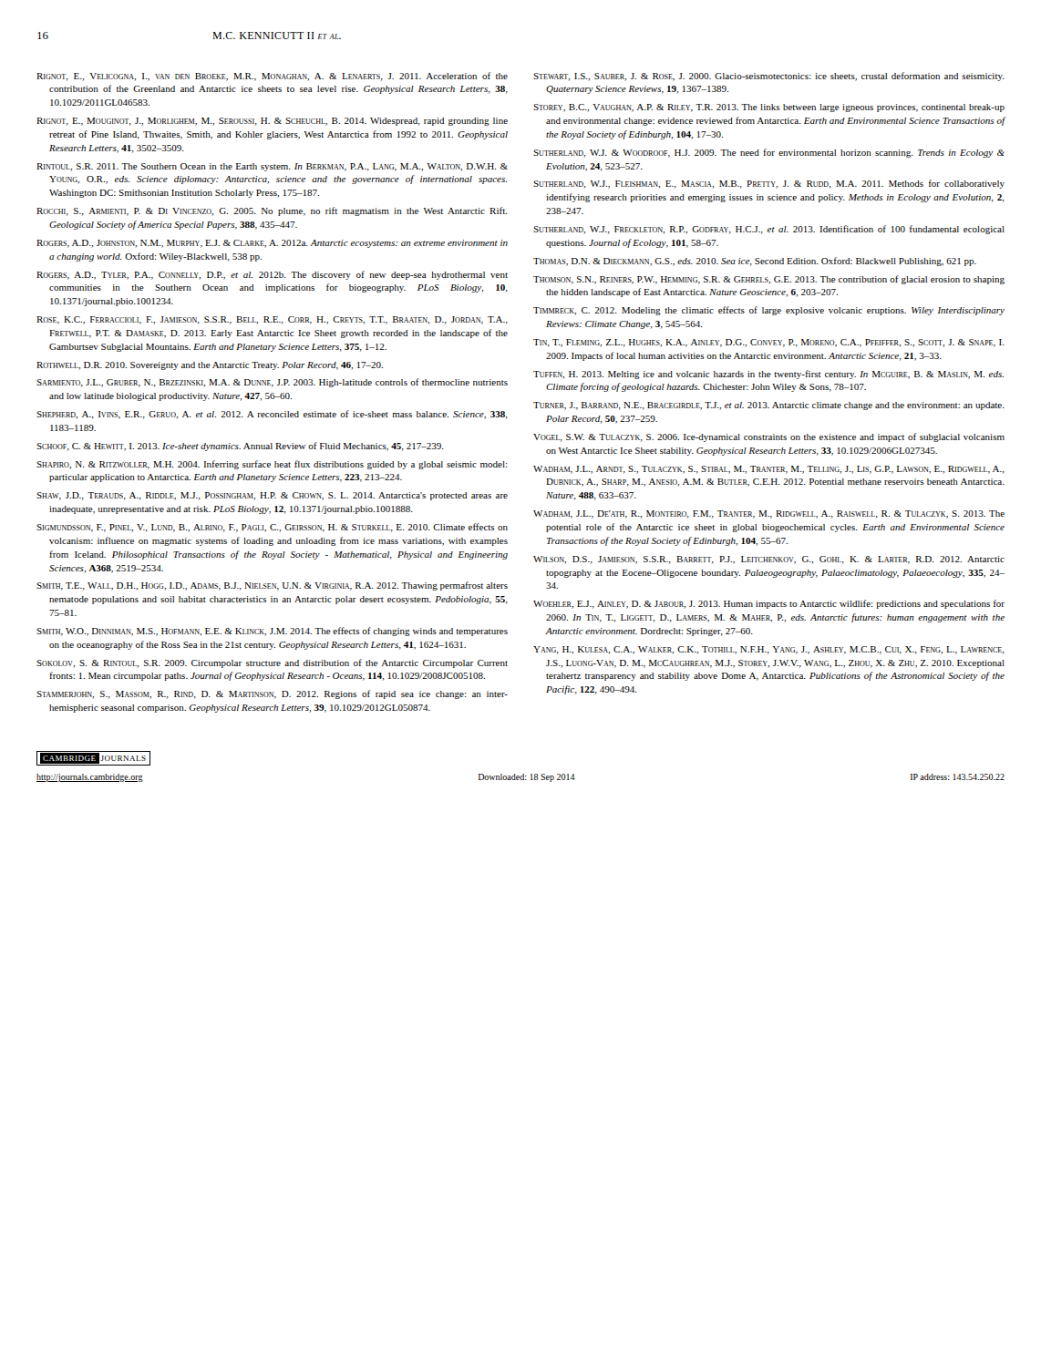16 M.C. KENNICUTT II et al.
Rignot, E., Velicogna, I., van den Broeke, M.R., Monaghan, A. & Lenaerts, J. 2011. Acceleration of the contribution of the Greenland and Antarctic ice sheets to sea level rise. Geophysical Research Letters, 38, 10.1029/2011GL046583.
Rignot, E., Mouginot, J., Morlighem, M., Seroussi, H. & Scheuchl, B. 2014. Widespread, rapid grounding line retreat of Pine Island, Thwaites, Smith, and Kohler glaciers, West Antarctica from 1992 to 2011. Geophysical Research Letters, 41, 3502–3509.
Rintoul, S.R. 2011. The Southern Ocean in the Earth system. In Berkman, P.A., Lang, M.A., Walton, D.W.H. & Young, O.R., eds. Science diplomacy: Antarctica, science and the governance of international spaces. Washington DC: Smithsonian Institution Scholarly Press, 175–187.
Rocchi, S., Armienti, P. & Di Vincenzo, G. 2005. No plume, no rift magmatism in the West Antarctic Rift. Geological Society of America Special Papers, 388, 435–447.
Rogers, A.D., Johnston, N.M., Murphy, E.J. & Clarke, A. 2012a. Antarctic ecosystems: an extreme environment in a changing world. Oxford: Wiley-Blackwell, 538 pp.
Rogers, A.D., Tyler, P.A., Connelly, D.P., et al. 2012b. The discovery of new deep-sea hydrothermal vent communities in the Southern Ocean and implications for biogeography. PLoS Biology, 10, 10.1371/journal.pbio.1001234.
Rose, K.C., Ferraccioli, F., Jamieson, S.S.R., Bell, R.E., Corr, H., Creyts, T.T., Braaten, D., Jordan, T.A., Fretwell, P.T. & Damaske, D. 2013. Early East Antarctic Ice Sheet growth recorded in the landscape of the Gamburtsev Subglacial Mountains. Earth and Planetary Science Letters, 375, 1–12.
Rothwell, D.R. 2010. Sovereignty and the Antarctic Treaty. Polar Record, 46, 17–20.
Sarmiento, J.L., Gruber, N., Brzezinski, M.A. & Dunne, J.P. 2003. High-latitude controls of thermocline nutrients and low latitude biological productivity. Nature, 427, 56–60.
Shepherd, A., Ivins, E.R., Geruo, A. et al. 2012. A reconciled estimate of ice-sheet mass balance. Science, 338, 1183–1189.
Schoof, C. & Hewitt, I. 2013. Ice-sheet dynamics. Annual Review of Fluid Mechanics, 45, 217–239.
Shapiro, N. & Ritzwoller, M.H. 2004. Inferring surface heat flux distributions guided by a global seismic model: particular application to Antarctica. Earth and Planetary Science Letters, 223, 213–224.
Shaw, J.D., Terauds, A., Riddle, M.J., Possingham, H.P. & Chown, S. L. 2014. Antarctica's protected areas are inadequate, unrepresentative and at risk. PLoS Biology, 12, 10.1371/journal.pbio.1001888.
Sigmundsson, F., Pinel, V., Lund, B., Albino, F., Pagli, C., Geirsson, H. & Sturkell, E. 2010. Climate effects on volcanism: influence on magmatic systems of loading and unloading from ice mass variations, with examples from Iceland. Philosophical Transactions of the Royal Society - Mathematical, Physical and Engineering Sciences, A368, 2519–2534.
Smith, T.E., Wall, D.H., Hogg, I.D., Adams, B.J., Nielsen, U.N. & Virginia, R.A. 2012. Thawing permafrost alters nematode populations and soil habitat characteristics in an Antarctic polar desert ecosystem. Pedobiologia, 55, 75–81.
Smith, W.O., Dinniman, M.S., Hofmann, E.E. & Klinck, J.M. 2014. The effects of changing winds and temperatures on the oceanography of the Ross Sea in the 21st century. Geophysical Research Letters, 41, 1624–1631.
Sokolov, S. & Rintoul, S.R. 2009. Circumpolar structure and distribution of the Antarctic Circumpolar Current fronts: 1. Mean circumpolar paths. Journal of Geophysical Research - Oceans, 114, 10.1029/2008JC005108.
Stammerjohn, S., Massom, R., Rind, D. & Martinson, D. 2012. Regions of rapid sea ice change: an inter-hemispheric seasonal comparison. Geophysical Research Letters, 39, 10.1029/2012GL050874.
Stewart, I.S., Sauber, J. & Rose, J. 2000. Glacio-seismotectonics: ice sheets, crustal deformation and seismicity. Quaternary Science Reviews, 19, 1367–1389.
Storey, B.C., Vaughan, A.P. & Riley, T.R. 2013. The links between large igneous provinces, continental break-up and environmental change: evidence reviewed from Antarctica. Earth and Environmental Science Transactions of the Royal Society of Edinburgh, 104, 17–30.
Sutherland, W.J. & Woodroof, H.J. 2009. The need for environmental horizon scanning. Trends in Ecology & Evolution, 24, 523–527.
Sutherland, W.J., Fleishman, E., Mascia, M.B., Pretty, J. & Rudd, M.A. 2011. Methods for collaboratively identifying research priorities and emerging issues in science and policy. Methods in Ecology and Evolution, 2, 238–247.
Sutherland, W.J., Freckleton, R.P., Godfray, H.C.J., et al. 2013. Identification of 100 fundamental ecological questions. Journal of Ecology, 101, 58–67.
Thomas, D.N. & Dieckmann, G.S., eds. 2010. Sea ice, Second Edition. Oxford: Blackwell Publishing, 621 pp.
Thomson, S.N., Reiners, P.W., Hemming, S.R. & Gehrels, G.E. 2013. The contribution of glacial erosion to shaping the hidden landscape of East Antarctica. Nature Geoscience, 6, 203–207.
Timmreck, C. 2012. Modeling the climatic effects of large explosive volcanic eruptions. Wiley Interdisciplinary Reviews: Climate Change, 3, 545–564.
Tin, T., Fleming, Z.L., Hughes, K.A., Ainley, D.G., Convey, P., Moreno, C.A., Pfeiffer, S., Scott, J. & Snape, I. 2009. Impacts of local human activities on the Antarctic environment. Antarctic Science, 21, 3–33.
Tuffen, H. 2013. Melting ice and volcanic hazards in the twenty-first century. In Mcguire, B. & Maslin, M. eds. Climate forcing of geological hazards. Chichester: John Wiley & Sons, 78–107.
Turner, J., Barrand, N.E., Bracegirdle, T.J., et al. 2013. Antarctic climate change and the environment: an update. Polar Record, 50, 237–259.
Vogel, S.W. & Tulaczyk, S. 2006. Ice-dynamical constraints on the existence and impact of subglacial volcanism on West Antarctic Ice Sheet stability. Geophysical Research Letters, 33, 10.1029/2006GL027345.
Wadham, J.L., Arndt, S., Tulaczyk, S., Stibal, M., Tranter, M., Telling, J., Lis, G.P., Lawson, E., Ridgwell, A., Dubnick, A., Sharp, M., Anesio, A.M. & Butler, C.E.H. 2012. Potential methane reservoirs beneath Antarctica. Nature, 488, 633–637.
Wadham, J.L., De'ath, R., Monteiro, F.M., Tranter, M., Ridgwell, A., Raiswell, R. & Tulaczyk, S. 2013. The potential role of the Antarctic ice sheet in global biogeochemical cycles. Earth and Environmental Science Transactions of the Royal Society of Edinburgh, 104, 55–67.
Wilson, D.S., Jamieson, S.S.R., Barrett, P.J., Leitchenkov, G., Gohl, K. & Larter, R.D. 2012. Antarctic topography at the Eocene–Oligocene boundary. Palaeogeography, Palaeoclimatology, Palaeoecology, 335, 24–34.
Woehler, E.J., Ainley, D. & Jabour, J. 2013. Human impacts to Antarctic wildlife: predictions and speculations for 2060. In Tin, T., Liggett, D., Lamers, M. & Maher, P., eds. Antarctic futures: human engagement with the Antarctic environment. Dordrecht: Springer, 27–60.
Yang, H., Kulesa, C.A., Walker, C.K., Tothill, N.F.H., Yang, J., Ashley, M.C.B., Cui, X., Feng, L., Lawrence, J.S., Luong-Van, D. M., McCaughrean, M.J., Storey, J.W.V., Wang, L., Zhou, X. & Zhu, Z. 2010. Exceptional terahertz transparency and stability above Dome A, Antarctica. Publications of the Astronomical Society of the Pacific, 122, 490–494.
CAMBRIDGEJOURNALS
http://journals.cambridge.org Downloaded: 18 Sep 2014 IP address: 143.54.250.22